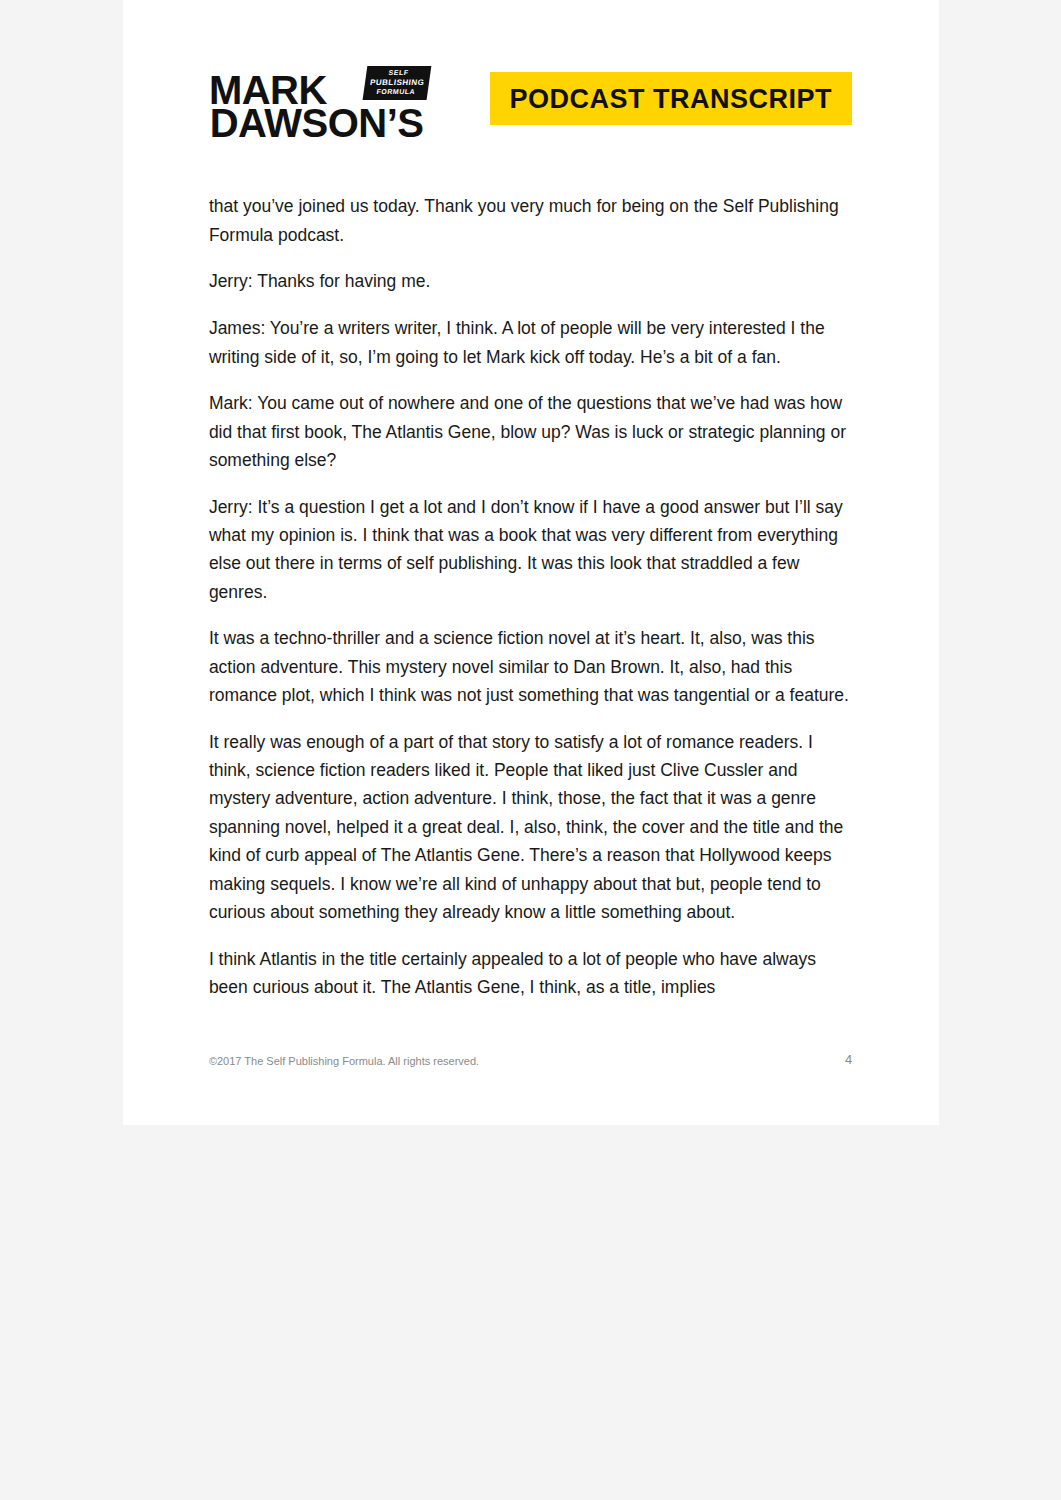MARK DAWSON’S SELF PUBLISHING FORMULA
Podcast Transcript
that you’ve joined us today. Thank you very much for being on the Self Publishing Formula podcast.
Jerry: Thanks for having me.
James: You’re a writers writer, I think. A lot of people will be very interested I the writing side of it, so, I’m going to let Mark kick off today. He’s a bit of a fan.
Mark: You came out of nowhere and one of the questions that we’ve had was how did that first book, The Atlantis Gene, blow up? Was is luck or strategic planning or something else?
Jerry: It’s a question I get a lot and I don’t know if I have a good answer but I’ll say what my opinion is. I think that was a book that was very different from everything else out there in terms of self publishing. It was this look that straddled a few genres.
It was a techno-thriller and a science fiction novel at it’s heart. It, also, was this action adventure. This mystery novel similar to Dan Brown. It, also, had this romance plot, which I think was not just something that was tangential or a feature.
It really was enough of a part of that story to satisfy a lot of romance readers. I think, science fiction readers liked it. People that liked just Clive Cussler and mystery adventure, action adventure. I think, those, the fact that it was a genre spanning novel, helped it a great deal. I, also, think, the cover and the title and the kind of curb appeal of The Atlantis Gene. There’s a reason that Hollywood keeps making sequels. I know we’re all kind of unhappy about that but, people tend to curious about something they already know a little something about.
I think Atlantis in the title certainly appealed to a lot of people who have always been curious about it. The Atlantis Gene, I think, as a title, implies
©2017 The Self Publishing Formula. All rights reserved.
4